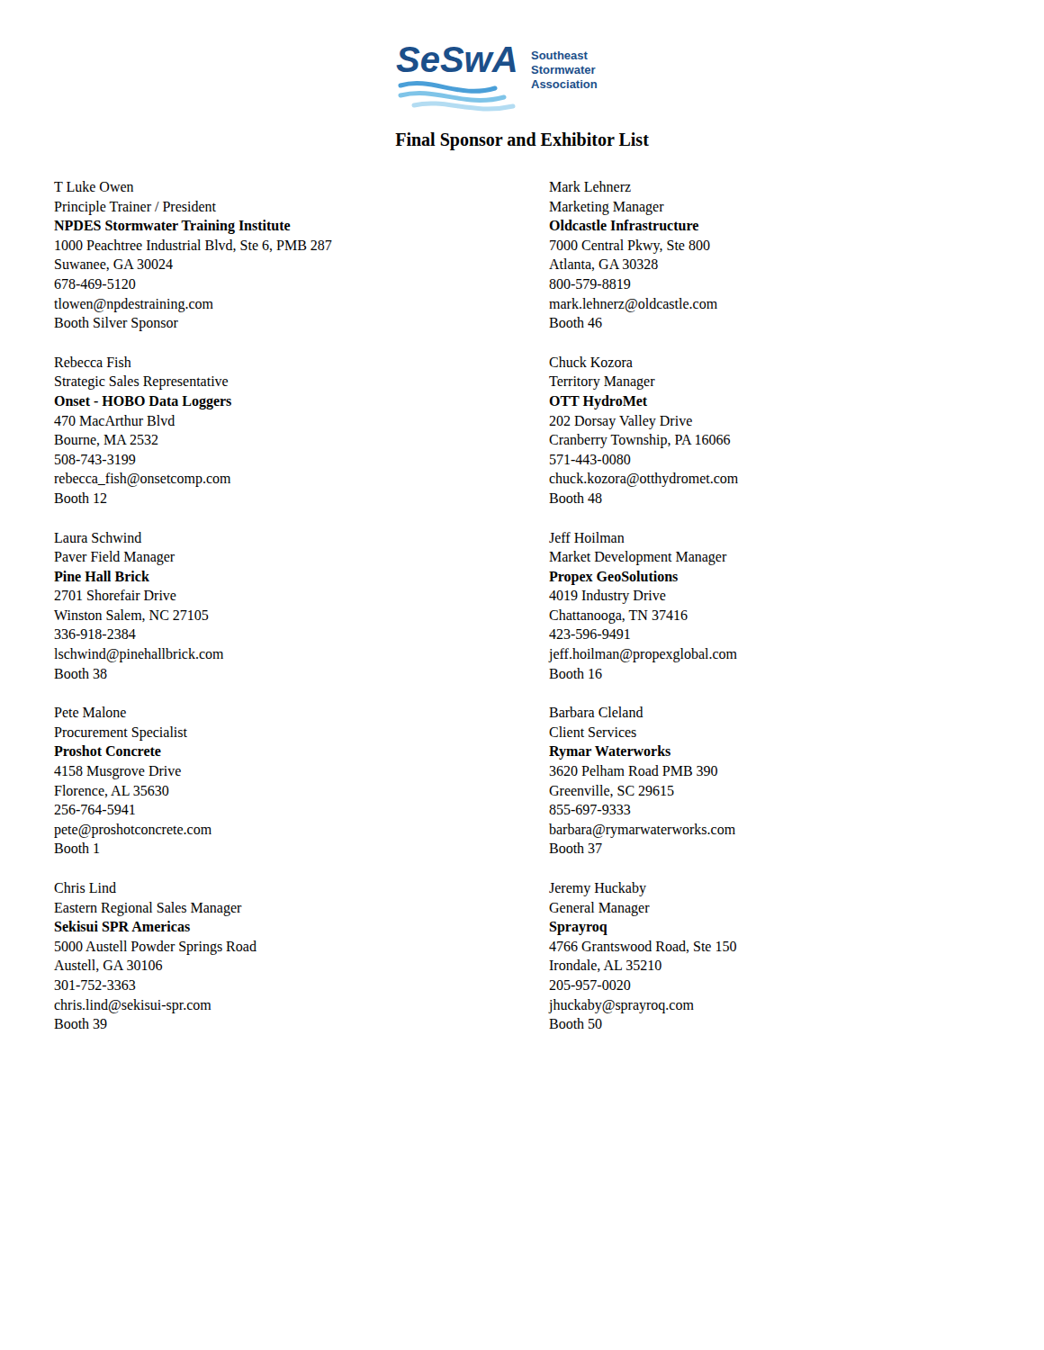SeSwA Southeast Stormwater Association
Final Sponsor and Exhibitor List
T Luke Owen
Principle Trainer / President
NPDES Stormwater Training Institute
1000 Peachtree Industrial Blvd, Ste 6, PMB 287
Suwanee, GA 30024
678-469-5120
tlowen@npdestraining.com
Booth Silver Sponsor
Rebecca Fish
Strategic Sales Representative
Onset - HOBO Data Loggers
470 MacArthur Blvd
Bourne, MA 2532
508-743-3199
rebecca_fish@onsetcomp.com
Booth 12
Laura Schwind
Paver Field Manager
Pine Hall Brick
2701 Shorefair Drive
Winston Salem, NC 27105
336-918-2384
lschwind@pinehallbrick.com
Booth 38
Pete Malone
Procurement Specialist
Proshot Concrete
4158 Musgrove Drive
Florence, AL 35630
256-764-5941
pete@proshotconcrete.com
Booth 1
Chris Lind
Eastern Regional Sales Manager
Sekisui SPR Americas
5000 Austell Powder Springs Road
Austell, GA 30106
301-752-3363
chris.lind@sekisui-spr.com
Booth 39
Mark Lehnerz
Marketing Manager
Oldcastle Infrastructure
7000 Central Pkwy, Ste 800
Atlanta, GA 30328
800-579-8819
mark.lehnerz@oldcastle.com
Booth 46
Chuck Kozora
Territory Manager
OTT HydroMet
202 Dorsay Valley Drive
Cranberry Township, PA 16066
571-443-0080
chuck.kozora@otthydromet.com
Booth 48
Jeff Hoilman
Market Development Manager
Propex GeoSolutions
4019 Industry Drive
Chattanooga, TN 37416
423-596-9491
jeff.hoilman@propexglobal.com
Booth 16
Barbara Cleland
Client Services
Rymar Waterworks
3620 Pelham Road PMB 390
Greenville, SC 29615
855-697-9333
barbara@rymarwaterworks.com
Booth 37
Jeremy Huckaby
General Manager
Sprayroq
4766 Grantswood Road, Ste 150
Irondale, AL 35210
205-957-0020
jhuckaby@sprayroq.com
Booth 50